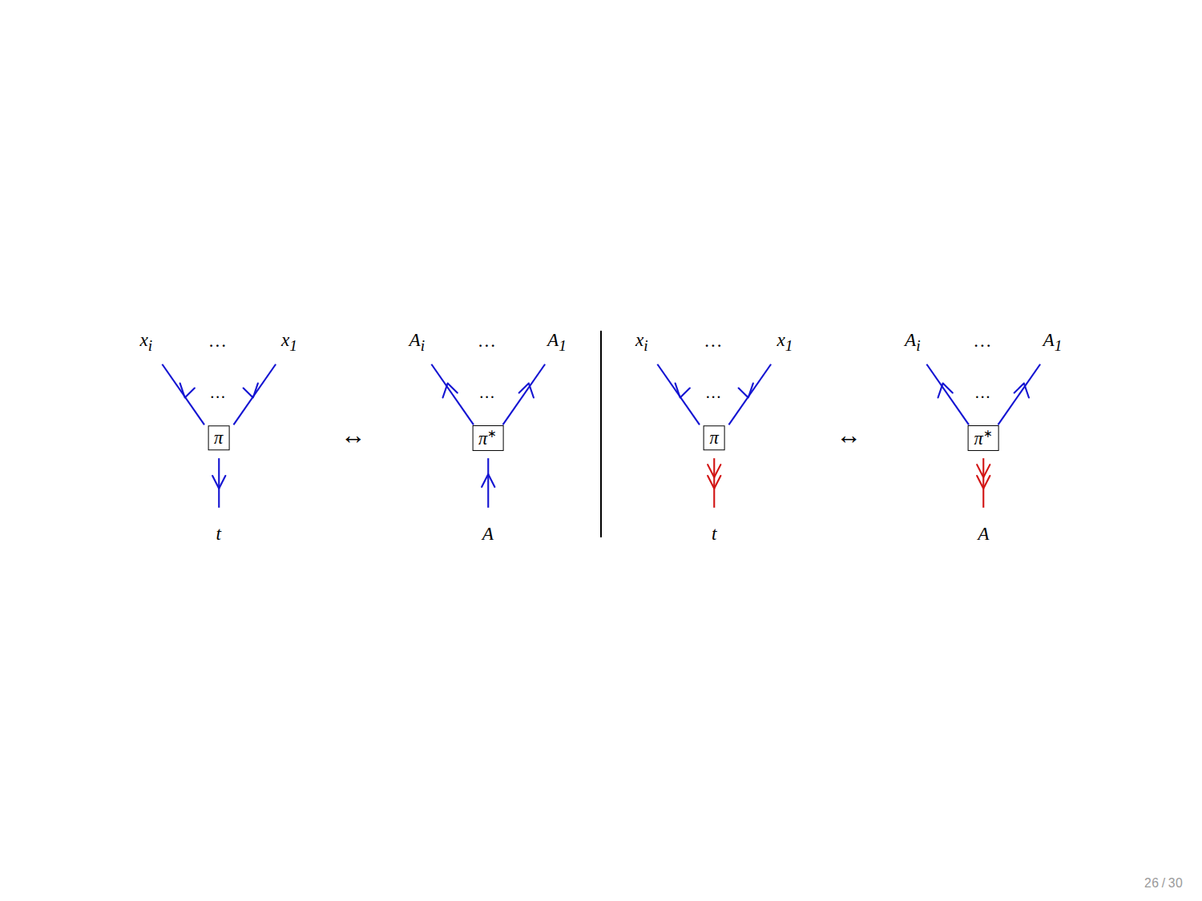xi … x1 …
π
t
↔
Ai … A1 …
π∗
A
xi … x1 …
π
t
↔
Ai … A1 …
π∗
A
26 / 30